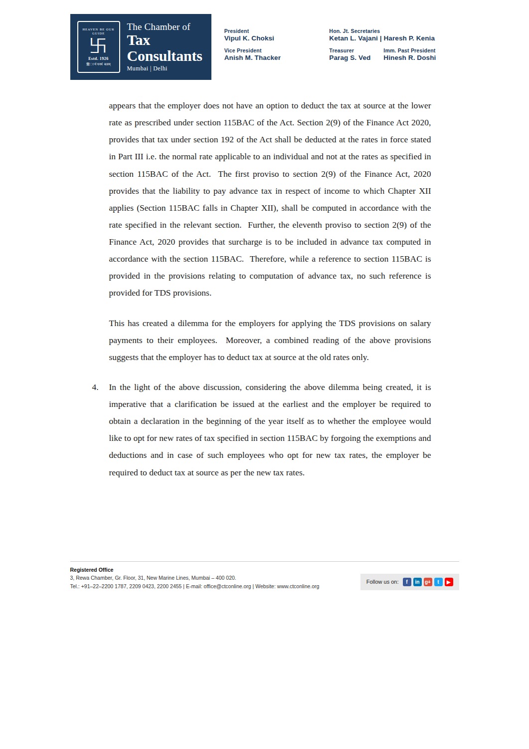Heaven be our guide
卐
Estd. 1926
釁ानं परमं बलम्
The Chamber of
Tax
Consultants
Mumbai | Delhi
President
Vipul K. Choksi
Hon. Jt. Secretaries
Ketan L. Vajani | Haresh P. Kenia
Vice President
Anish M. Thacker
Treasurer
Parag S. Ved
Imm. Past President
Hinesh R. Doshi
appears that the employer does not have an option to deduct the tax at source at the lower rate as prescribed under section 115BAC of the Act. Section 2(9) of the Finance Act 2020, provides that tax under section 192 of the Act shall be deducted at the rates in force stated in Part III i.e. the normal rate applicable to an individual and not at the rates as specified in section 115BAC of the Act. The first proviso to section 2(9) of the Finance Act, 2020 provides that the liability to pay advance tax in respect of income to which Chapter XII applies (Section 115BAC falls in Chapter XII), shall be computed in accordance with the rate specified in the relevant section. Further, the eleventh proviso to section 2(9) of the Finance Act, 2020 provides that surcharge is to be included in advance tax computed in accordance with the section 115BAC. Therefore, while a reference to section 115BAC is provided in the provisions relating to computation of advance tax, no such reference is provided for TDS provisions.
This has created a dilemma for the employers for applying the TDS provisions on salary payments to their employees. Moreover, a combined reading of the above provisions suggests that the employer has to deduct tax at source at the old rates only.
4.
In the light of the above discussion, considering the above dilemma being created, it is imperative that a clarification be issued at the earliest and the employer be required to obtain a declaration in the beginning of the year itself as to whether the employee would like to opt for new rates of tax specified in section 115BAC by forgoing the exemptions and deductions and in case of such employees who opt for new tax rates, the employer be required to deduct tax at source as per the new tax rates.
Registered Office
3, Rewa Chamber, Gr. Floor, 31, New Marine Lines, Mumbai – 400 020.
Tel.: +91–22–2200 1787, 2209 0423, 2200 2455 | E-mail: office@ctconline.org | Website: www.ctconline.org
Follow us on: f in g+ t ▶